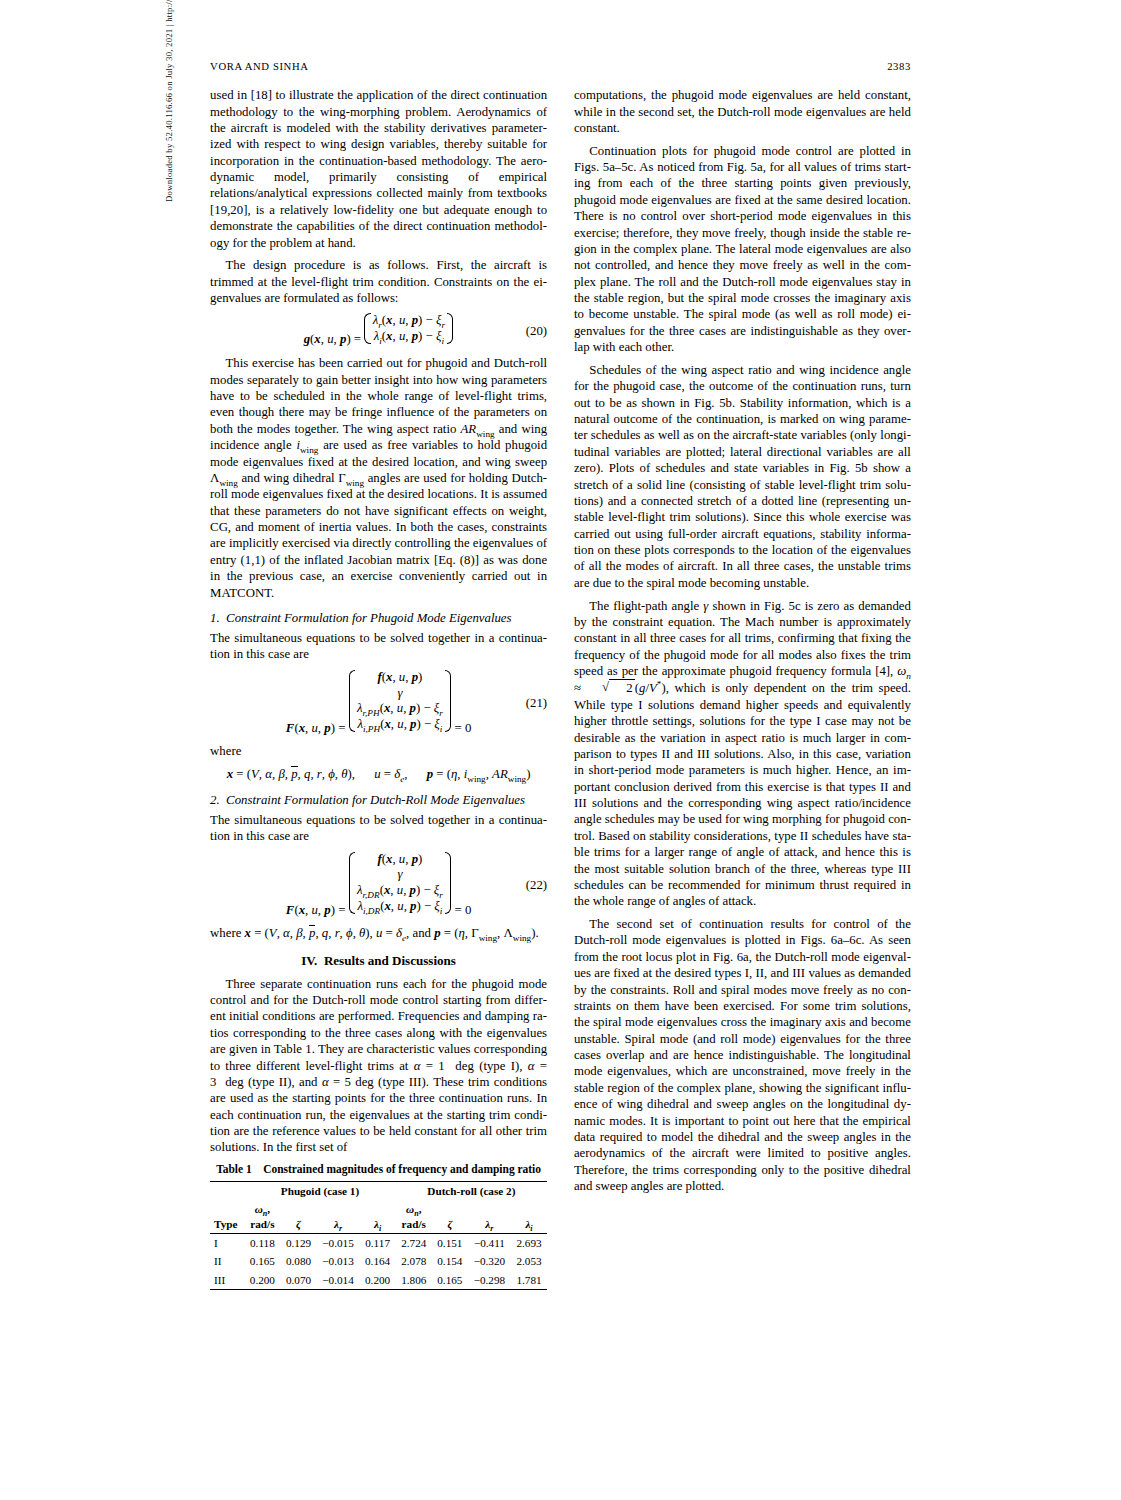Downloaded by 52.40.116.66 on July 30, 2021 | http://arc.aiaa.org | DOI: 10.2514/1.C034264
Vora and Sinha 2383
used in [18] to illustrate the application of the direct continuation methodology to the wing-morphing problem. Aerodynamics of the aircraft is modeled with the stability derivatives parameterized with respect to wing design variables, thereby suitable for incorporation in the continuation-based methodology. The aerodynamic model, primarily consisting of empirical relations/analytical expressions collected mainly from textbooks [19,20], is a relatively low-fidelity one but adequate enough to demonstrate the capabilities of the direct continuation methodology for the problem at hand.
The design procedure is as follows. First, the aircraft is trimmed at the level-flight trim condition. Constraints on the eigenvalues are formulated as follows:
g(x, u, p) = λr(x, u, p) − ξr λi(x, u, p) − ξi (20)
This exercise has been carried out for phugoid and Dutch-roll modes separately to gain better insight into how wing parameters have to be scheduled in the whole range of level-flight trims, even though there may be fringe influence of the parameters on both the modes together. The wing aspect ratio ARwing and wing incidence angle iwing are used as free variables to hold phugoid mode eigenvalues fixed at the desired location, and wing sweep Λwing and wing dihedral Γwing angles are used for holding Dutch-roll mode eigenvalues fixed at the desired locations. It is assumed that these parameters do not have significant effects on weight, CG, and moment of inertia values. In both the cases, constraints are implicitly exercised via directly controlling the eigenvalues of entry (1,1) of the inflated Jacobian matrix [Eq. (8)] as was done in the previous case, an exercise conveniently carried out in MATCONT.
1. Constraint Formulation for Phugoid Mode Eigenvalues
The simultaneous equations to be solved together in a continuation in this case are
F(x, u, p) = f(x, u, p) γ λr,PH(x, u, p) − ξr λi,PH(x, u, p) − ξi = 0 (21)
where
x = (V, α, β, p, q, r, ϕ, θ), u = δe, p = (η, iwing, ARwing)
2. Constraint Formulation for Dutch-Roll Mode Eigenvalues
The simultaneous equations to be solved together in a continuation in this case are
F(x, u, p) = f(x, u, p) γ λr,DR(x, u, p) − ξr λi,DR(x, u, p) − ξi = 0 (22)
where x = (V, α, β, p, q, r, ϕ, θ), u = δe, and p = (η, Γwing, Λwing).
IV. Results and Discussions
Three separate continuation runs each for the phugoid mode control and for the Dutch-roll mode control starting from different initial conditions are performed. Frequencies and damping ratios corresponding to the three cases along with the eigenvalues are given in Table 1. They are characteristic values corresponding to three different level-flight trims at α = 1 deg (type I), α = 3 deg (type II), and α = 5 deg (type III). These trim conditions are used as the starting points for the three continuation runs. In each continuation run, the eigenvalues at the starting trim condition are the reference values to be held constant for all other trim solutions. In the first set of
Table 1 Constrained magnitudes of frequency and damping ratio
| Type | Phugoid (case 1) | Dutch-roll (case 2) |
| --- | --- | --- |
| ω n , rad/s | ζ | λ r | λ i | ω n , rad/s | ζ | λ r | λ i |
| I | 0.118 | 0.129 | −0.015 | 0.117 | 2.724 | 0.151 | −0.411 | 2.693 |
| II | 0.165 | 0.080 | −0.013 | 0.164 | 2.078 | 0.154 | −0.320 | 2.053 |
| III | 0.200 | 0.070 | −0.014 | 0.200 | 1.806 | 0.165 | −0.298 | 1.781 |
computations, the phugoid mode eigenvalues are held constant, while in the second set, the Dutch-roll mode eigenvalues are held constant.
Continuation plots for phugoid mode control are plotted in Figs. 5a–5c. As noticed from Fig. 5a, for all values of trims starting from each of the three starting points given previously, phugoid mode eigenvalues are fixed at the same desired location. There is no control over short-period mode eigenvalues in this exercise; therefore, they move freely, though inside the stable region in the complex plane. The lateral mode eigenvalues are also not controlled, and hence they move freely as well in the complex plane. The roll and the Dutch-roll mode eigenvalues stay in the stable region, but the spiral mode crosses the imaginary axis to become unstable. The spiral mode (as well as roll mode) eigenvalues for the three cases are indistinguishable as they overlap with each other.
Schedules of the wing aspect ratio and wing incidence angle for the phugoid case, the outcome of the continuation runs, turn out to be as shown in Fig. 5b. Stability information, which is a natural outcome of the continuation, is marked on wing parameter schedules as well as on the aircraft-state variables (only longitudinal variables are plotted; lateral directional variables are all zero). Plots of schedules and state variables in Fig. 5b show a stretch of a solid line (consisting of stable level-flight trim solutions) and a connected stretch of a dotted line (representing unstable level-flight trim solutions). Since this whole exercise was carried out using full-order aircraft equations, stability information on these plots corresponds to the location of the eigenvalues of all the modes of aircraft. In all three cases, the unstable trims are due to the spiral mode becoming unstable.
The flight-path angle γ shown in Fig. 5c is zero as demanded by the constraint equation. The Mach number is approximately constant in all three cases for all trims, confirming that fixing the frequency of the phugoid mode for all modes also fixes the trim speed as per the approximate phugoid frequency formula [4], ωn ≈ 2(g/V*), which is only dependent on the trim speed. While type I solutions demand higher speeds and equivalently higher throttle settings, solutions for the type I case may not be desirable as the variation in aspect ratio is much larger in comparison to types II and III solutions. Also, in this case, variation in short-period mode parameters is much higher. Hence, an important conclusion derived from this exercise is that types II and III solutions and the corresponding wing aspect ratio/incidence angle schedules may be used for wing morphing for phugoid control. Based on stability considerations, type II schedules have stable trims for a larger range of angle of attack, and hence this is the most suitable solution branch of the three, whereas type III schedules can be recommended for minimum thrust required in the whole range of angles of attack.
The second set of continuation results for control of the Dutch-roll mode eigenvalues is plotted in Figs. 6a–6c. As seen from the root locus plot in Fig. 6a, the Dutch-roll mode eigenvalues are fixed at the desired types I, II, and III values as demanded by the constraints. Roll and spiral modes move freely as no constraints on them have been exercised. For some trim solutions, the spiral mode eigenvalues cross the imaginary axis and become unstable. Spiral mode (and roll mode) eigenvalues for the three cases overlap and are hence indistinguishable. The longitudinal mode eigenvalues, which are unconstrained, move freely in the stable region of the complex plane, showing the significant influence of wing dihedral and sweep angles on the longitudinal dynamic modes. It is important to point out here that the empirical data required to model the dihedral and the sweep angles in the aerodynamics of the aircraft were limited to positive angles. Therefore, the trims corresponding only to the positive dihedral and sweep angles are plotted.